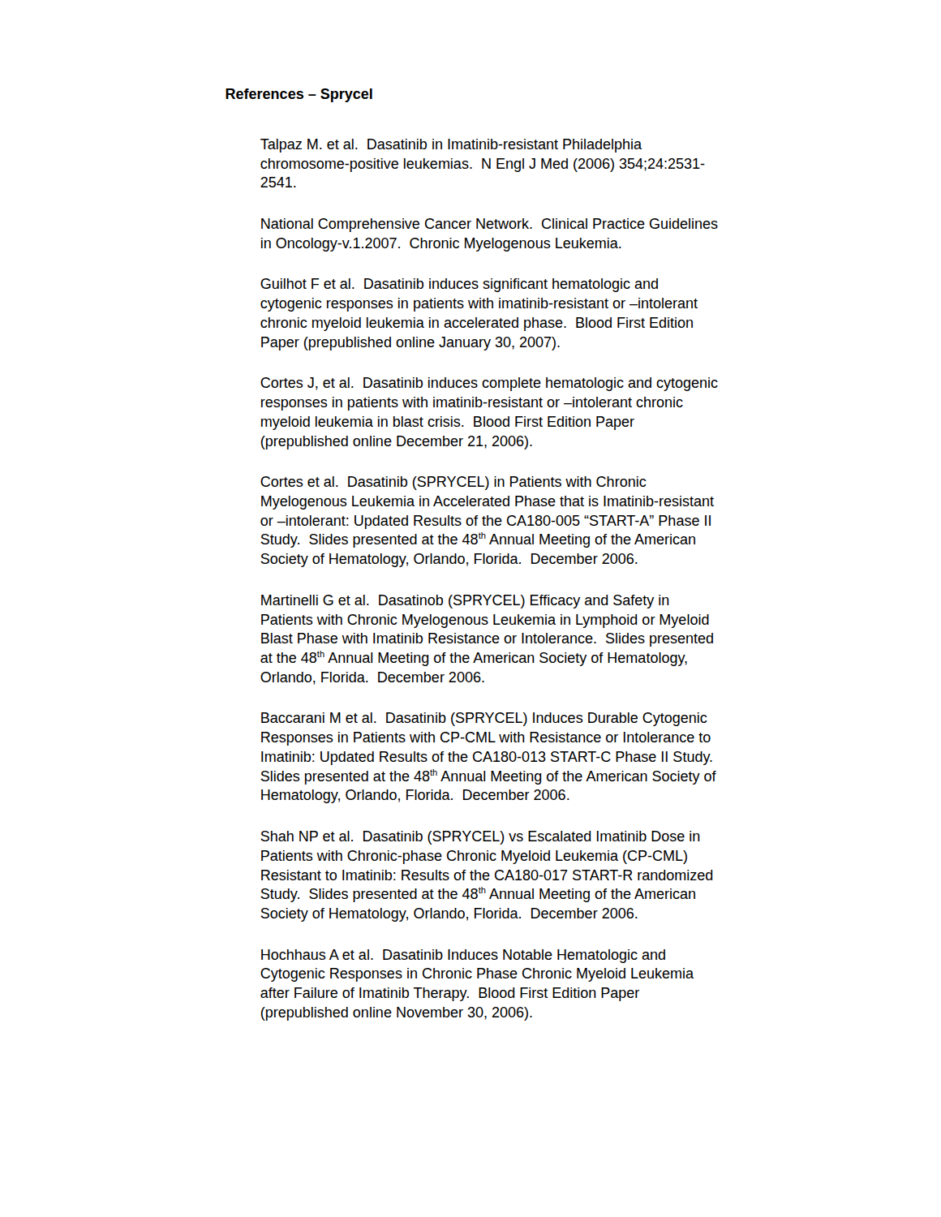References – Sprycel
Talpaz M. et al. Dasatinib in Imatinib-resistant Philadelphia chromosome-positive leukemias. N Engl J Med (2006) 354;24:2531-2541.
National Comprehensive Cancer Network. Clinical Practice Guidelines in Oncology-v.1.2007. Chronic Myelogenous Leukemia.
Guilhot F et al. Dasatinib induces significant hematologic and cytogenic responses in patients with imatinib-resistant or –intolerant chronic myeloid leukemia in accelerated phase. Blood First Edition Paper (prepublished online January 30, 2007).
Cortes J, et al. Dasatinib induces complete hematologic and cytogenic responses in patients with imatinib-resistant or –intolerant chronic myeloid leukemia in blast crisis. Blood First Edition Paper (prepublished online December 21, 2006).
Cortes et al. Dasatinib (SPRYCEL) in Patients with Chronic Myelogenous Leukemia in Accelerated Phase that is Imatinib-resistant or –intolerant: Updated Results of the CA180-005 “START-A” Phase II Study. Slides presented at the 48th Annual Meeting of the American Society of Hematology, Orlando, Florida. December 2006.
Martinelli G et al. Dasatinob (SPRYCEL) Efficacy and Safety in Patients with Chronic Myelogenous Leukemia in Lymphoid or Myeloid Blast Phase with Imatinib Resistance or Intolerance. Slides presented at the 48th Annual Meeting of the American Society of Hematology, Orlando, Florida. December 2006.
Baccarani M et al. Dasatinib (SPRYCEL) Induces Durable Cytogenic Responses in Patients with CP-CML with Resistance or Intolerance to Imatinib: Updated Results of the CA180-013 START-C Phase II Study. Slides presented at the 48th Annual Meeting of the American Society of Hematology, Orlando, Florida. December 2006.
Shah NP et al. Dasatinib (SPRYCEL) vs Escalated Imatinib Dose in Patients with Chronic-phase Chronic Myeloid Leukemia (CP-CML) Resistant to Imatinib: Results of the CA180-017 START-R randomized Study. Slides presented at the 48th Annual Meeting of the American Society of Hematology, Orlando, Florida. December 2006.
Hochhaus A et al. Dasatinib Induces Notable Hematologic and Cytogenic Responses in Chronic Phase Chronic Myeloid Leukemia after Failure of Imatinib Therapy. Blood First Edition Paper (prepublished online November 30, 2006).